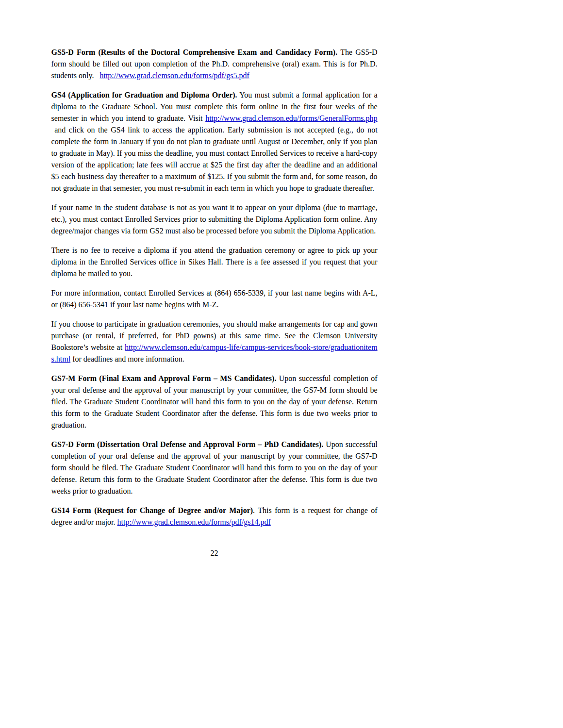GS5-D Form (Results of the Doctoral Comprehensive Exam and Candidacy Form). The GS5-D form should be filled out upon completion of the Ph.D. comprehensive (oral) exam. This is for Ph.D. students only. http://www.grad.clemson.edu/forms/pdf/gs5.pdf
GS4 (Application for Graduation and Diploma Order). You must submit a formal application for a diploma to the Graduate School. You must complete this form online in the first four weeks of the semester in which you intend to graduate. Visit http://www.grad.clemson.edu/forms/GeneralForms.php and click on the GS4 link to access the application. Early submission is not accepted (e.g., do not complete the form in January if you do not plan to graduate until August or December, only if you plan to graduate in May). If you miss the deadline, you must contact Enrolled Services to receive a hard-copy version of the application; late fees will accrue at $25 the first day after the deadline and an additional $5 each business day thereafter to a maximum of $125. If you submit the form and, for some reason, do not graduate in that semester, you must re-submit in each term in which you hope to graduate thereafter.
If your name in the student database is not as you want it to appear on your diploma (due to marriage, etc.), you must contact Enrolled Services prior to submitting the Diploma Application form online. Any degree/major changes via form GS2 must also be processed before you submit the Diploma Application.
There is no fee to receive a diploma if you attend the graduation ceremony or agree to pick up your diploma in the Enrolled Services office in Sikes Hall. There is a fee assessed if you request that your diploma be mailed to you.
For more information, contact Enrolled Services at (864) 656-5339, if your last name begins with A-L, or (864) 656-5341 if your last name begins with M-Z.
If you choose to participate in graduation ceremonies, you should make arrangements for cap and gown purchase (or rental, if preferred, for PhD gowns) at this same time. See the Clemson University Bookstore’s website at http://www.clemson.edu/campus-life/campus-services/book-store/graduationitems.html for deadlines and more information.
GS7-M Form (Final Exam and Approval Form – MS Candidates). Upon successful completion of your oral defense and the approval of your manuscript by your committee, the GS7-M form should be filed. The Graduate Student Coordinator will hand this form to you on the day of your defense. Return this form to the Graduate Student Coordinator after the defense. This form is due two weeks prior to graduation.
GS7-D Form (Dissertation Oral Defense and Approval Form – PhD Candidates). Upon successful completion of your oral defense and the approval of your manuscript by your committee, the GS7-D form should be filed. The Graduate Student Coordinator will hand this form to you on the day of your defense. Return this form to the Graduate Student Coordinator after the defense. This form is due two weeks prior to graduation.
GS14 Form (Request for Change of Degree and/or Major). This form is a request for change of degree and/or major. http://www.grad.clemson.edu/forms/pdf/gs14.pdf
22